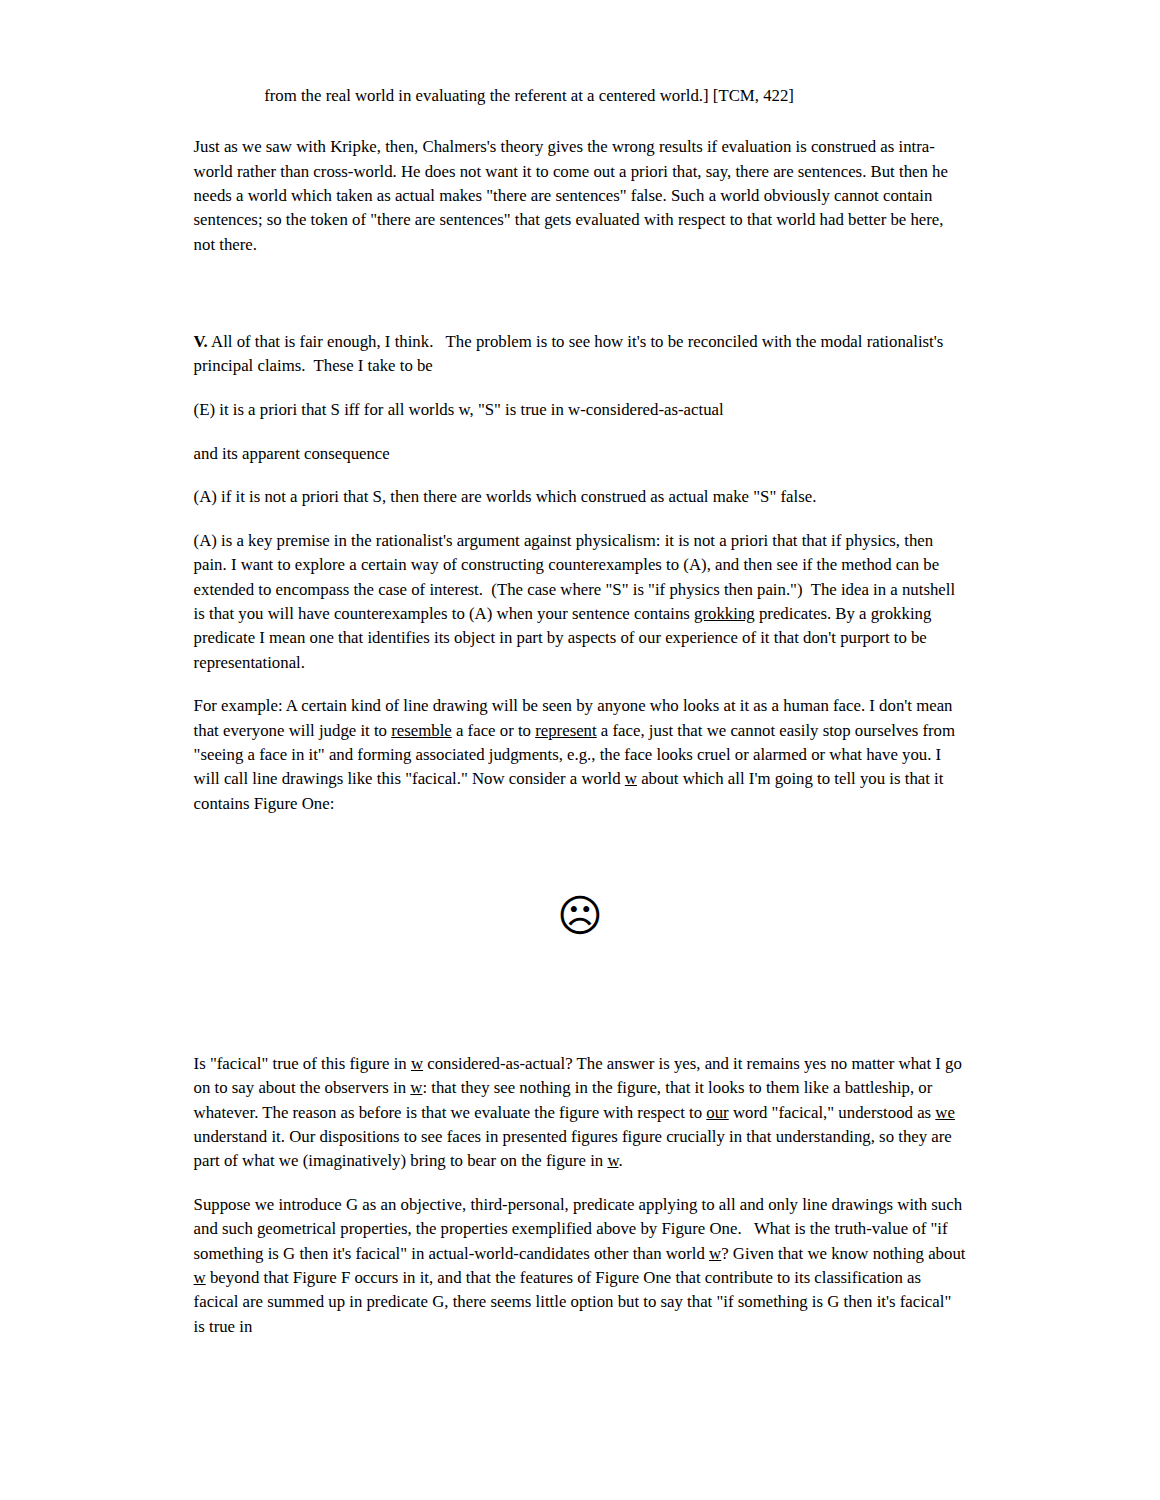from the real world in evaluating the referent at a centered world.] [TCM, 422]
Just as we saw with Kripke, then, Chalmers's theory gives the wrong results if evaluation is construed as intra-world rather than cross-world. He does not want it to come out a priori that, say, there are sentences. But then he needs a world which taken as actual makes "there are sentences" false. Such a world obviously cannot contain sentences; so the token of "there are sentences" that gets evaluated with respect to that world had better be here, not there.
V. All of that is fair enough, I think. The problem is to see how it's to be reconciled with the modal rationalist's principal claims. These I take to be
(E) it is a priori that S iff for all worlds w, "S" is true in w-considered-as-actual
and its apparent consequence
(A) if it is not a priori that S, then there are worlds which construed as actual make "S" false.
(A) is a key premise in the rationalist's argument against physicalism: it is not a priori that that if physics, then pain. I want to explore a certain way of constructing counterexamples to (A), and then see if the method can be extended to encompass the case of interest. (The case where "S" is "if physics then pain.") The idea in a nutshell is that you will have counterexamples to (A) when your sentence contains grokking predicates. By a grokking predicate I mean one that identifies its object in part by aspects of our experience of it that don't purport to be representational.
For example: A certain kind of line drawing will be seen by anyone who looks at it as a human face. I don't mean that everyone will judge it to resemble a face or to represent a face, just that we cannot easily stop ourselves from "seeing a face in it" and forming associated judgments, e.g., the face looks cruel or alarmed or what have you. I will call line drawings like this "facical." Now consider a world w about which all I'm going to tell you is that it contains Figure One:
☹
Is "facical" true of this figure in w considered-as-actual? The answer is yes, and it remains yes no matter what I go on to say about the observers in w: that they see nothing in the figure, that it looks to them like a battleship, or whatever. The reason as before is that we evaluate the figure with respect to our word "facical," understood as we understand it. Our dispositions to see faces in presented figures figure crucially in that understanding, so they are part of what we (imaginatively) bring to bear on the figure in w.
Suppose we introduce G as an objective, third-personal, predicate applying to all and only line drawings with such and such geometrical properties, the properties exemplified above by Figure One. What is the truth-value of "if something is G then it's facical" in actual-world-candidates other than world w? Given that we know nothing about w beyond that Figure F occurs in it, and that the features of Figure One that contribute to its classification as facical are summed up in predicate G, there seems little option but to say that "if something is G then it's facical" is true in